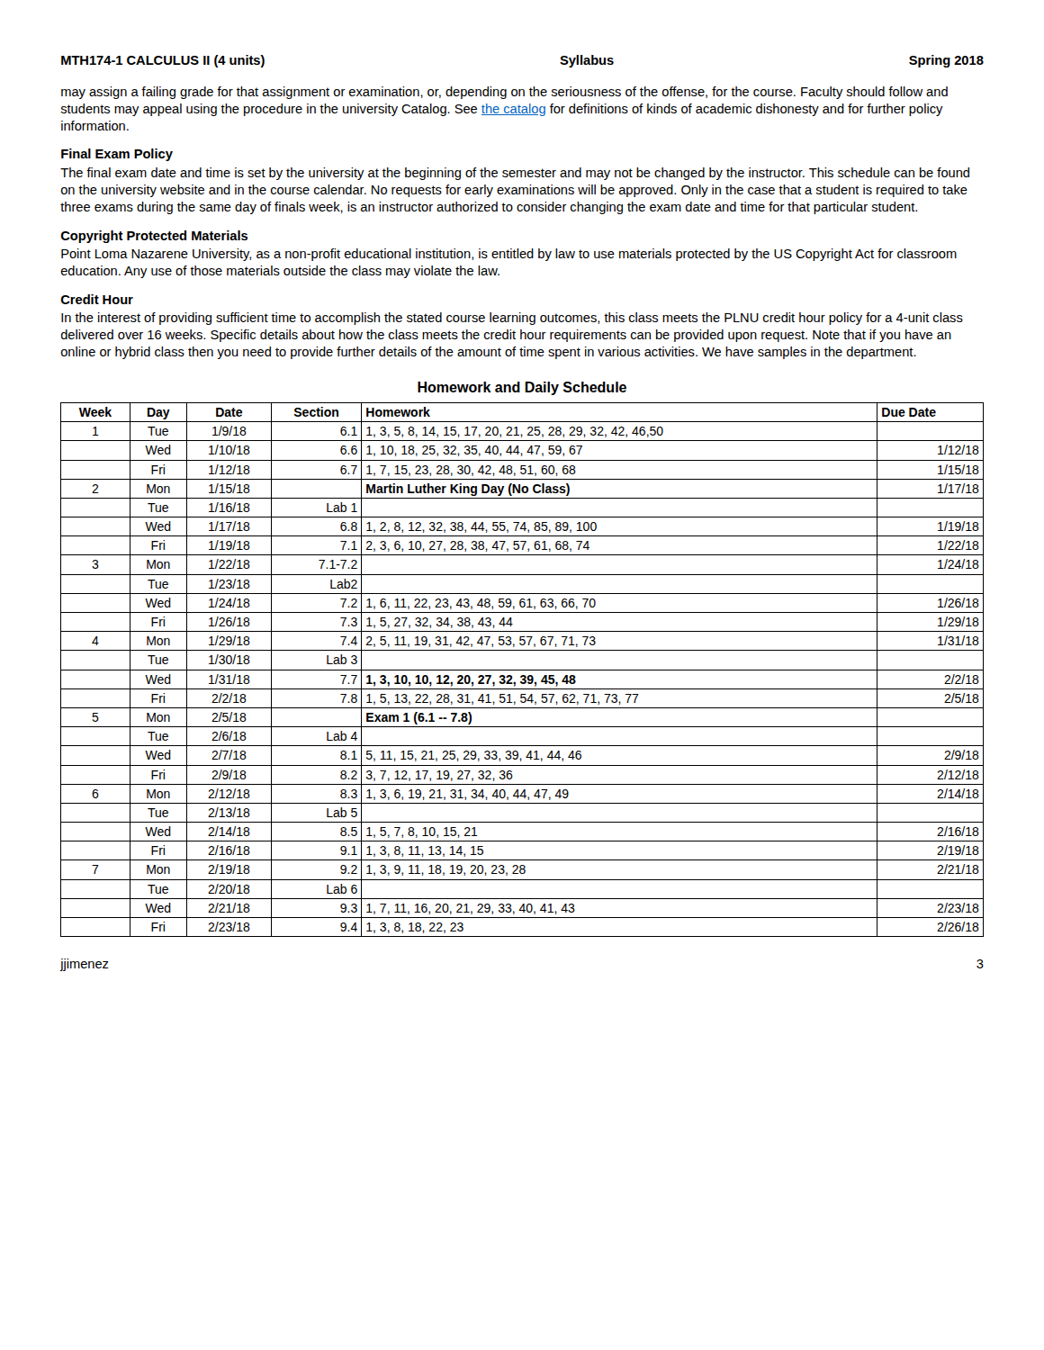MTH174-1 CALCULUS II (4 units)
Syllabus
Spring 2018
may assign a failing grade for that assignment or examination, or, depending on the seriousness of the offense, for the course. Faculty should follow and students may appeal using the procedure in the university Catalog. See the catalog for definitions of kinds of academic dishonesty and for further policy information.
Final Exam Policy
The final exam date and time is set by the university at the beginning of the semester and may not be changed by the instructor. This schedule can be found on the university website and in the course calendar. No requests for early examinations will be approved. Only in the case that a student is required to take three exams during the same day of finals week, is an instructor authorized to consider changing the exam date and time for that particular student.
Copyright Protected Materials
Point Loma Nazarene University, as a non-profit educational institution, is entitled by law to use materials protected by the US Copyright Act for classroom education. Any use of those materials outside the class may violate the law.
Credit Hour
In the interest of providing sufficient time to accomplish the stated course learning outcomes, this class meets the PLNU credit hour policy for a 4-unit class delivered over 16 weeks. Specific details about how the class meets the credit hour requirements can be provided upon request. Note that if you have an online or hybrid class then you need to provide further details of the amount of time spent in various activities. We have samples in the department.
Homework and Daily Schedule
| Week | Day | Date | Section | Homework | Due Date |
| --- | --- | --- | --- | --- | --- |
| 1 | Tue | 1/9/18 | 6.1 | 1, 3, 5, 8, 14, 15, 17, 20, 21, 25, 28, 29, 32, 42, 46,50 | |
| | Wed | 1/10/18 | 6.6 | 1, 10, 18, 25, 32, 35, 40, 44, 47, 59, 67 | 1/12/18 |
| | Fri | 1/12/18 | 6.7 | 1, 7, 15, 23, 28, 30, 42, 48, 51, 60, 68 | 1/15/18 |
| 2 | Mon | 1/15/18 | | Martin Luther King Day (No Class) | 1/17/18 |
| | Tue | 1/16/18 | Lab 1 | | |
| | Wed | 1/17/18 | 6.8 | 1, 2, 8, 12, 32, 38, 44, 55, 74, 85, 89, 100 | 1/19/18 |
| | Fri | 1/19/18 | 7.1 | 2, 3, 6, 10, 27, 28, 38, 47, 57, 61, 68, 74 | 1/22/18 |
| 3 | Mon | 1/22/18 | 7.1-7.2 | | 1/24/18 |
| | Tue | 1/23/18 | Lab2 | | |
| | Wed | 1/24/18 | 7.2 | 1, 6, 11, 22, 23, 43, 48, 59, 61, 63, 66, 70 | 1/26/18 |
| | Fri | 1/26/18 | 7.3 | 1, 5, 27, 32, 34, 38, 43, 44 | 1/29/18 |
| 4 | Mon | 1/29/18 | 7.4 | 2, 5, 11, 19, 31, 42, 47, 53, 57, 67, 71, 73 | 1/31/18 |
| | Tue | 1/30/18 | Lab 3 | | |
| | Wed | 1/31/18 | 7.7 | 1, 3, 10, 10, 12, 20, 27, 32, 39, 45, 48 | 2/2/18 |
| | Fri | 2/2/18 | 7.8 | 1, 5, 13, 22, 28, 31, 41, 51, 54, 57, 62, 71, 73, 77 | 2/5/18 |
| 5 | Mon | 2/5/18 | | Exam 1 (6.1 -- 7.8) | |
| | Tue | 2/6/18 | Lab 4 | | |
| | Wed | 2/7/18 | 8.1 | 5, 11, 15, 21, 25, 29, 33, 39, 41, 44, 46 | 2/9/18 |
| | Fri | 2/9/18 | 8.2 | 3, 7, 12, 17, 19, 27, 32, 36 | 2/12/18 |
| 6 | Mon | 2/12/18 | 8.3 | 1, 3, 6, 19, 21, 31, 34, 40, 44, 47, 49 | 2/14/18 |
| | Tue | 2/13/18 | Lab 5 | | |
| | Wed | 2/14/18 | 8.5 | 1, 5, 7, 8, 10, 15, 21 | 2/16/18 |
| | Fri | 2/16/18 | 9.1 | 1, 3, 8, 11, 13, 14, 15 | 2/19/18 |
| 7 | Mon | 2/19/18 | 9.2 | 1, 3, 9, 11, 18, 19, 20, 23, 28 | 2/21/18 |
| | Tue | 2/20/18 | Lab 6 | | |
| | Wed | 2/21/18 | 9.3 | 1, 7, 11, 16, 20, 21, 29, 33, 40, 41, 43 | 2/23/18 |
| | Fri | 2/23/18 | 9.4 | 1, 3, 8, 18, 22, 23 | 2/26/18 |
jjimenez
3